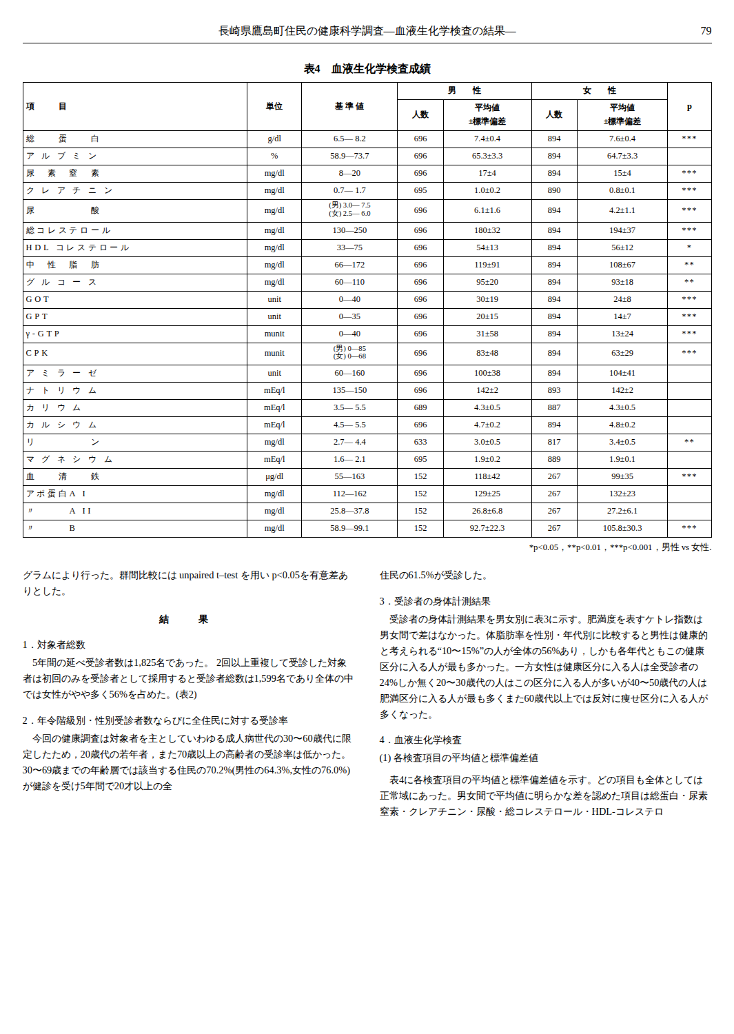長崎県鷹島町住民の健康科学調査—血液生化学検査の結果—
79
表4　血液生化学検査成績
| 項 目 | 単位 | 基 準 値 | 男 性 | 女 性 | p |
| --- | --- | --- | --- | --- | --- |
| 人数 | 平均値 ±標準偏差 | 人数 | 平均値 ±標準偏差 |
| 総 蛋 白 | g/dl | 6.5— 8.2 | 696 | 7.4±0.4 | 894 | 7.6±0.4 | *** |
| ア ル ブ ミ ン | % | 58.9—73.7 | 696 | 65.3±3.3 | 894 | 64.7±3.3 | |
| 尿 素 窒 素 | mg/dl | 8—20 | 696 | 17±4 | 894 | 15±4 | *** |
| ク レ ア チ ニ ン | mg/dl | 0.7— 1.7 | 695 | 1.0±0.2 | 890 | 0.8±0.1 | *** |
| 尿 酸 | mg/dl | (男) 3.0— 7.5 (女) 2.5— 6.0 | 696 | 6.1±1.6 | 894 | 4.2±1.1 | *** |
| 総コレステロール | mg/dl | 130—250 | 696 | 180±32 | 894 | 194±37 | *** |
| HDL コレステロール | mg/dl | 33—75 | 696 | 54±13 | 894 | 56±12 | * |
| 中 性 脂 肪 | mg/dl | 66—172 | 696 | 119±91 | 894 | 108±67 | ** |
| グ ル コ ー ス | mg/dl | 60—110 | 696 | 95±20 | 894 | 93±18 | ** |
| GOT | unit | 0—40 | 696 | 30±19 | 894 | 24±8 | *** |
| GPT | unit | 0—35 | 696 | 20±15 | 894 | 14±7 | *** |
| γ-GTP | munit | 0—40 | 696 | 31±58 | 894 | 13±24 | *** |
| CPK | munit | (男) 0—85 (女) 0—68 | 696 | 83±48 | 894 | 63±29 | *** |
| ア ミ ラ ー ゼ | unit | 60—160 | 696 | 100±38 | 894 | 104±41 | |
| ナ ト リ ウ ム | mEq/l | 135—150 | 696 | 142±2 | 893 | 142±2 | |
| カ リ ウ ム | mEq/l | 3.5— 5.5 | 689 | 4.3±0.5 | 887 | 4.3±0.5 | |
| カ ル シ ウ ム | mEq/l | 4.5— 5.5 | 696 | 4.7±0.2 | 894 | 4.8±0.2 | |
| リ ン | mg/dl | 2.7— 4.4 | 633 | 3.0±0.5 | 817 | 3.4±0.5 | ** |
| マ グ ネ シ ウ ム | mEq/l | 1.6— 2.1 | 695 | 1.9±0.2 | 889 | 1.9±0.1 | |
| 血 清 鉄 | μg/dl | 55—163 | 152 | 118±42 | 267 | 99±35 | *** |
| アポ蛋白A I | mg/dl | 112—162 | 152 | 129±25 | 267 | 132±23 | |
| 〃 A II | mg/dl | 25.8—37.8 | 152 | 26.8±6.8 | 267 | 27.2±6.1 | |
| 〃 B | mg/dl | 58.9—99.1 | 152 | 92.7±22.3 | 267 | 105.8±30.3 | *** |
*p<0.05，**p<0.01，***p<0.001，男性 vs 女性.
グラムにより行った。群間比較には unpaired t–test を用い p<0.05を有意差ありとした。
結　果
1．対象者総数
5年間の延べ受診者数は1,825名であった。 2回以上重複して受診した対象者は初回のみを受診者として採用すると受診者総数は1,599名であり全体の中では女性がやや多く56%を占めた。(表2)
2．年令階級別・性別受診者数ならびに全住民に対する受診率
今回の健康調査は対象者を主としていわゆる成人病世代の30〜60歳代に限定したため，20歳代の若年者，また70歳以上の高齢者の受診率は低かった。30〜69歳までの年齢層では該当する住民の70.2%(男性の64.3%,女性の76.0%)が健診を受け5年間で20才以上の全
住民の61.5%が受診した。
3．受診者の身体計測結果
受診者の身体計測結果を男女別に表3に示す。肥満度を表すケトレ指数は男女間で差はなかった。体脂肪率を性別・年代別に比較すると男性は健康的と考えられる“10〜15%”の人が全体の56%あり，しかも各年代ともこの健康区分に入る人が最も多かった。一方女性は健康区分に入る人は全受診者の24%しか無く20〜30歳代の人はこの区分に入る人が多いが40〜50歳代の人は肥満区分に入る人が最も多くまた60歳代以上では反対に痩せ区分に入る人が多くなった。
4．血液生化学検査
(1) 各検査項目の平均値と標準偏差値
表4に各検査項目の平均値と標準偏差値を示す。どの項目も全体としては正常域にあった。男女間で平均値に明らかな差を認めた項目は総蛋白・尿素窒素・クレアチニン・尿酸・総コレステロール・HDL-コレステロ